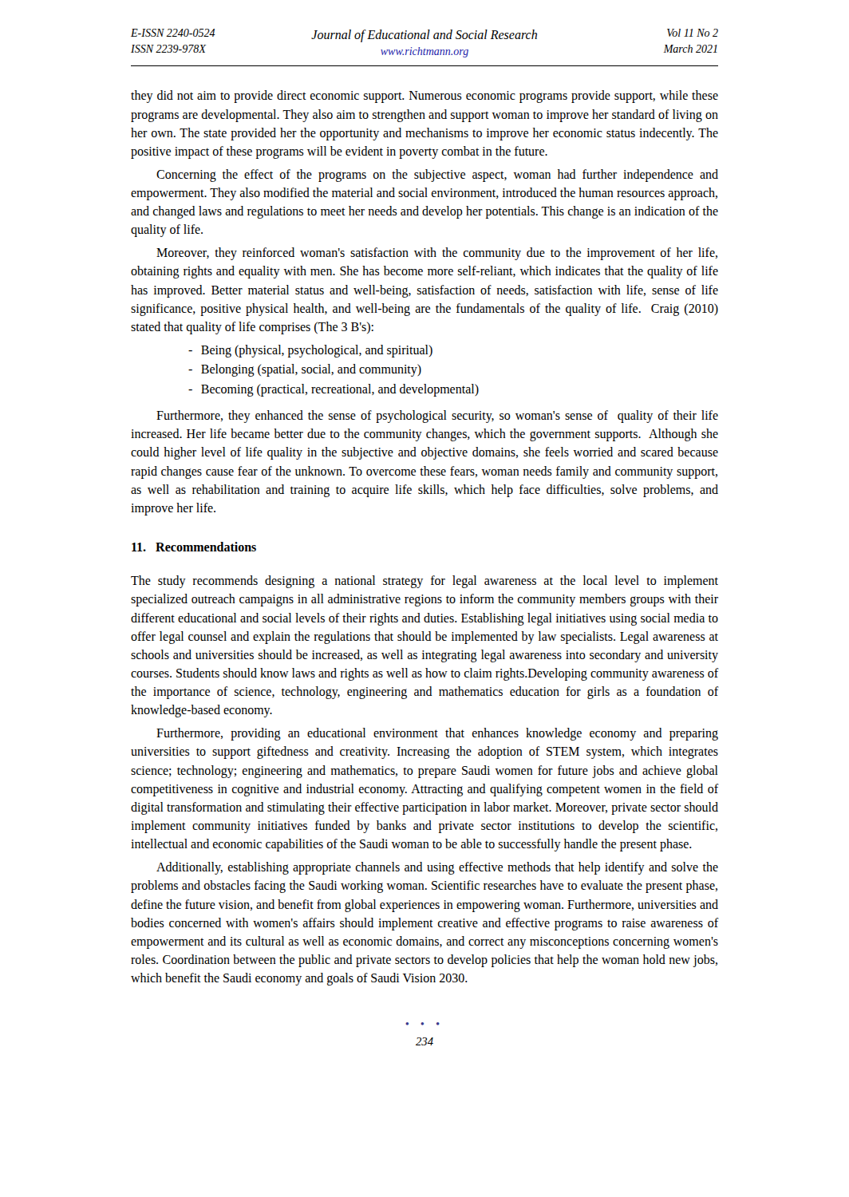| E-ISSN 2240-0524 ISSN 2239-978X | Journal of Educational and Social Research www.richtmann.org | Vol 11 No 2 March 2021 |
they did not aim to provide direct economic support. Numerous economic programs provide support, while these programs are developmental. They also aim to strengthen and support woman to improve her standard of living on her own. The state provided her the opportunity and mechanisms to improve her economic status indecently. The positive impact of these programs will be evident in poverty combat in the future.
Concerning the effect of the programs on the subjective aspect, woman had further independence and empowerment. They also modified the material and social environment, introduced the human resources approach, and changed laws and regulations to meet her needs and develop her potentials. This change is an indication of the quality of life.
Moreover, they reinforced woman's satisfaction with the community due to the improvement of her life, obtaining rights and equality with men. She has become more self-reliant, which indicates that the quality of life has improved. Better material status and well-being, satisfaction of needs, satisfaction with life, sense of life significance, positive physical health, and well-being are the fundamentals of the quality of life. Craig (2010) stated that quality of life comprises (The 3 B's):
Being (physical, psychological, and spiritual)
Belonging (spatial, social, and community)
Becoming (practical, recreational, and developmental)
Furthermore, they enhanced the sense of psychological security, so woman's sense of quality of their life increased. Her life became better due to the community changes, which the government supports. Although she could higher level of life quality in the subjective and objective domains, she feels worried and scared because rapid changes cause fear of the unknown. To overcome these fears, woman needs family and community support, as well as rehabilitation and training to acquire life skills, which help face difficulties, solve problems, and improve her life.
11. Recommendations
The study recommends designing a national strategy for legal awareness at the local level to implement specialized outreach campaigns in all administrative regions to inform the community members groups with their different educational and social levels of their rights and duties. Establishing legal initiatives using social media to offer legal counsel and explain the regulations that should be implemented by law specialists. Legal awareness at schools and universities should be increased, as well as integrating legal awareness into secondary and university courses. Students should know laws and rights as well as how to claim rights.Developing community awareness of the importance of science, technology, engineering and mathematics education for girls as a foundation of knowledge-based economy.
Furthermore, providing an educational environment that enhances knowledge economy and preparing universities to support giftedness and creativity. Increasing the adoption of STEM system, which integrates science; technology; engineering and mathematics, to prepare Saudi women for future jobs and achieve global competitiveness in cognitive and industrial economy. Attracting and qualifying competent women in the field of digital transformation and stimulating their effective participation in labor market. Moreover, private sector should implement community initiatives funded by banks and private sector institutions to develop the scientific, intellectual and economic capabilities of the Saudi woman to be able to successfully handle the present phase.
Additionally, establishing appropriate channels and using effective methods that help identify and solve the problems and obstacles facing the Saudi working woman. Scientific researches have to evaluate the present phase, define the future vision, and benefit from global experiences in empowering woman. Furthermore, universities and bodies concerned with women's affairs should implement creative and effective programs to raise awareness of empowerment and its cultural as well as economic domains, and correct any misconceptions concerning women's roles. Coordination between the public and private sectors to develop policies that help the woman hold new jobs, which benefit the Saudi economy and goals of Saudi Vision 2030.
• • • 234